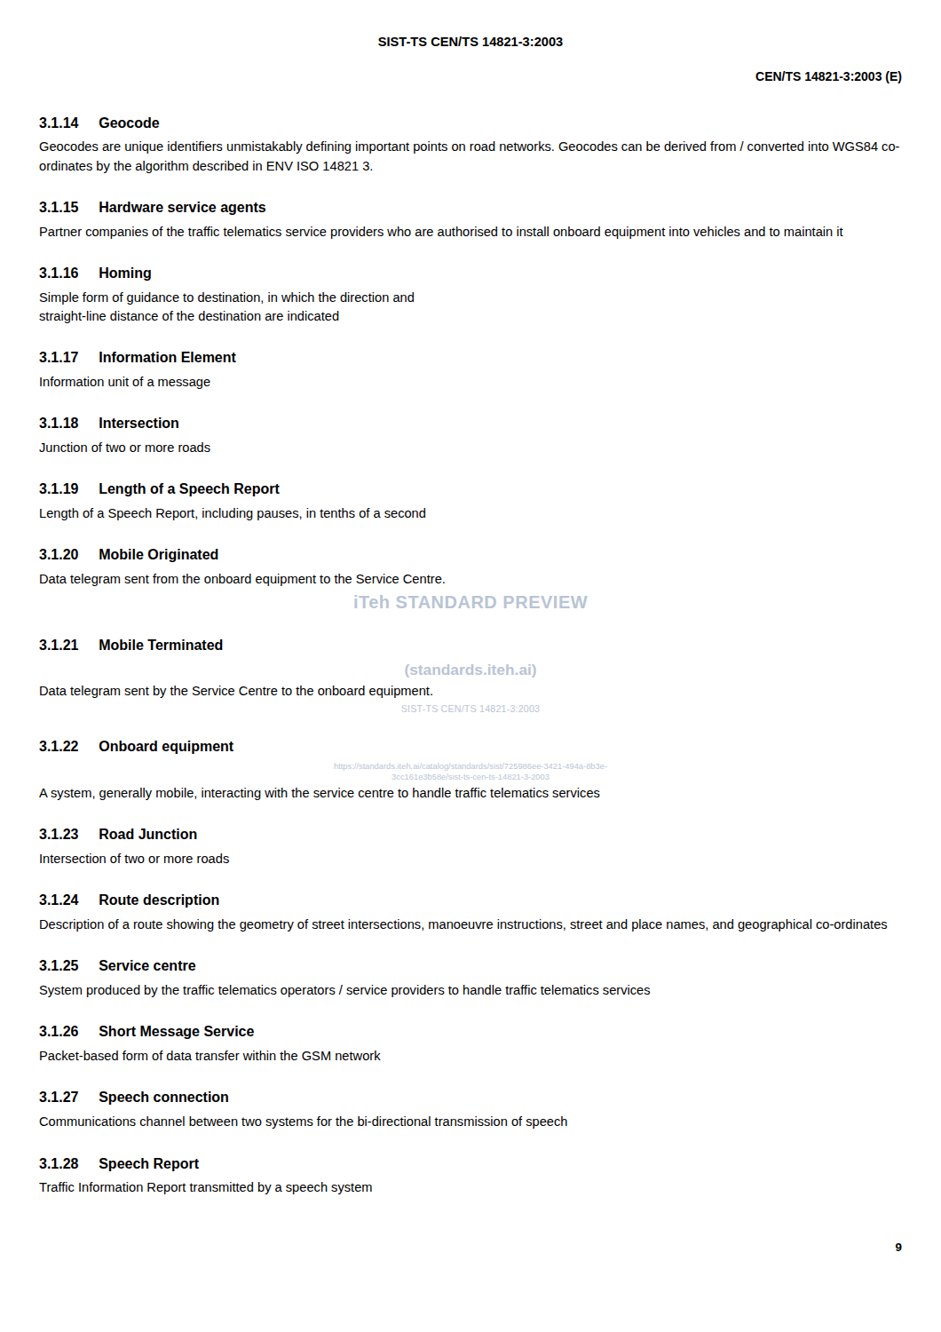SIST-TS CEN/TS 14821-3:2003
CEN/TS 14821-3:2003 (E)
3.1.14 Geocode
Geocodes are unique identifiers unmistakably defining important points on road networks. Geocodes can be derived from / converted into WGS84 co-ordinates by the algorithm described in ENV ISO 14821 3.
3.1.15 Hardware service agents
Partner companies of the traffic telematics service providers who are authorised to install onboard equipment into vehicles and to maintain it
3.1.16 Homing
Simple form of guidance to destination, in which the direction and
straight-line distance of the destination are indicated
3.1.17 Information Element
Information unit of a message
3.1.18 Intersection
Junction of two or more roads
3.1.19 Length of a Speech Report
Length of a Speech Report, including pauses, in tenths of a second
3.1.20 Mobile Originated
Data telegram sent from the onboard equipment to the Service Centre.
iTeh STANDARD PREVIEW
3.1.21 Mobile Terminated
(standards.iteh.ai)
Data telegram sent by the Service Centre to the onboard equipment.
SIST-TS CEN/TS 14821-3:2003
3.1.22 Onboard equipment
https://standards.iteh.ai/catalog/standards/sist/725986ee-3421-494a-8b3e-
3cc161e3b58e/sist-ts-cen-ts-14821-3-2003
A system, generally mobile, interacting with the service centre to handle traffic telematics services
3.1.23 Road Junction
Intersection of two or more roads
3.1.24 Route description
Description of a route showing the geometry of street intersections, manoeuvre instructions, street and place names, and geographical co-ordinates
3.1.25 Service centre
System produced by the traffic telematics operators / service providers to handle traffic telematics services
3.1.26 Short Message Service
Packet-based form of data transfer within the GSM network
3.1.27 Speech connection
Communications channel between two systems for the bi-directional transmission of speech
3.1.28 Speech Report
Traffic Information Report transmitted by a speech system
9